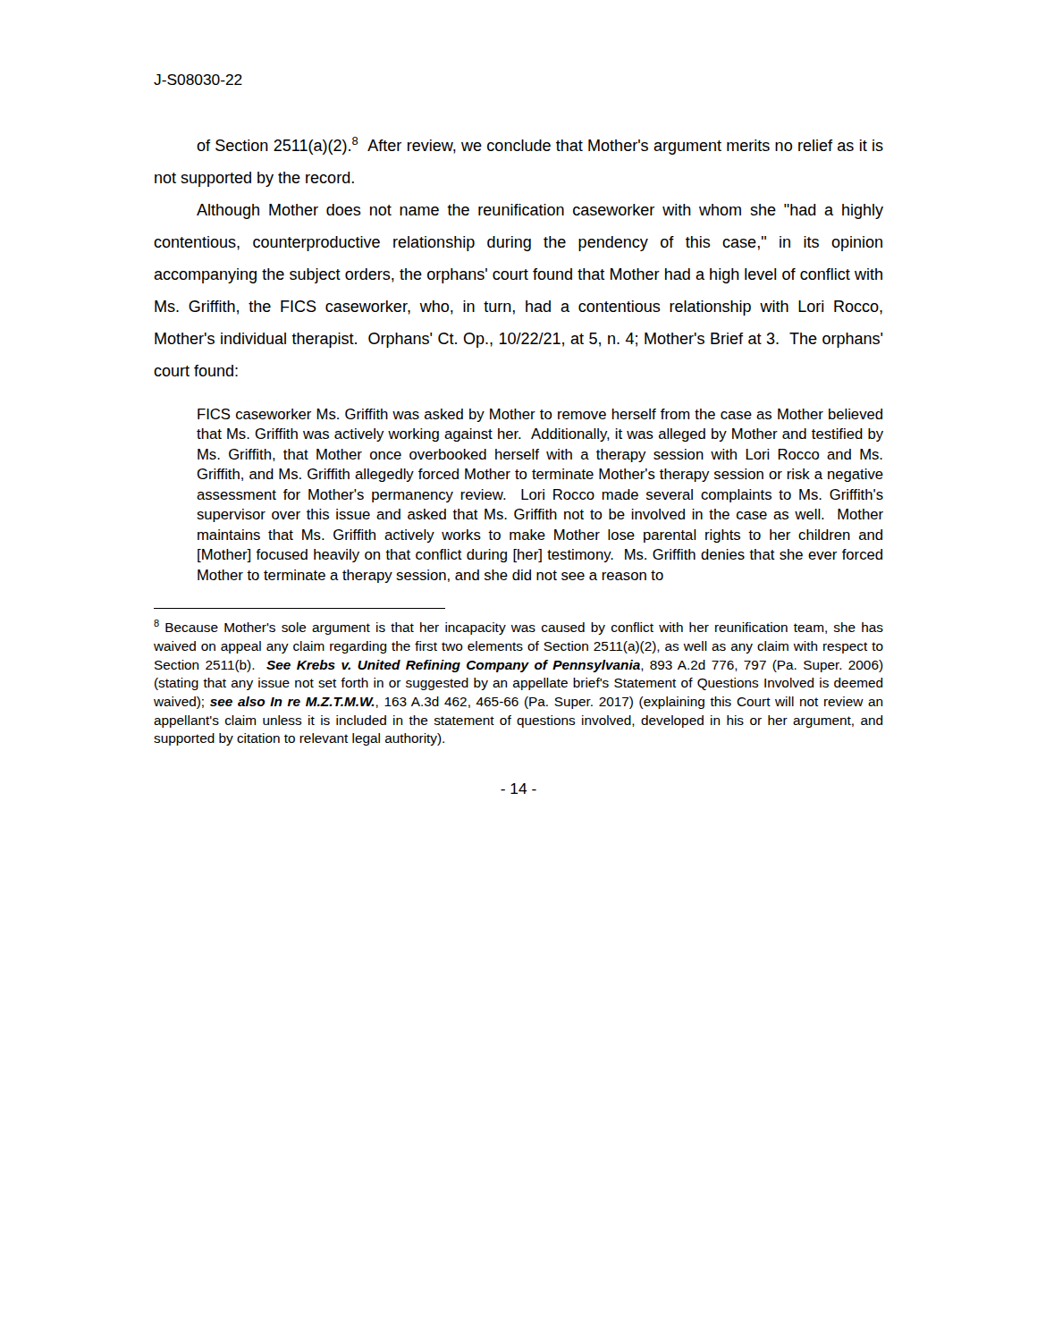J-S08030-22
of Section 2511(a)(2).8 After review, we conclude that Mother's argument merits no relief as it is not supported by the record.
Although Mother does not name the reunification caseworker with whom she "had a highly contentious, counterproductive relationship during the pendency of this case," in its opinion accompanying the subject orders, the orphans' court found that Mother had a high level of conflict with Ms. Griffith, the FICS caseworker, who, in turn, had a contentious relationship with Lori Rocco, Mother's individual therapist. Orphans' Ct. Op., 10/22/21, at 5, n. 4; Mother's Brief at 3. The orphans' court found:
FICS caseworker Ms. Griffith was asked by Mother to remove herself from the case as Mother believed that Ms. Griffith was actively working against her. Additionally, it was alleged by Mother and testified by Ms. Griffith, that Mother once overbooked herself with a therapy session with Lori Rocco and Ms. Griffith, and Ms. Griffith allegedly forced Mother to terminate Mother's therapy session or risk a negative assessment for Mother's permanency review. Lori Rocco made several complaints to Ms. Griffith's supervisor over this issue and asked that Ms. Griffith not to be involved in the case as well. Mother maintains that Ms. Griffith actively works to make Mother lose parental rights to her children and [Mother] focused heavily on that conflict during [her] testimony. Ms. Griffith denies that she ever forced Mother to terminate a therapy session, and she did not see a reason to
8 Because Mother's sole argument is that her incapacity was caused by conflict with her reunification team, she has waived on appeal any claim regarding the first two elements of Section 2511(a)(2), as well as any claim with respect to Section 2511(b). See Krebs v. United Refining Company of Pennsylvania, 893 A.2d 776, 797 (Pa. Super. 2006) (stating that any issue not set forth in or suggested by an appellate brief's Statement of Questions Involved is deemed waived); see also In re M.Z.T.M.W., 163 A.3d 462, 465-66 (Pa. Super. 2017) (explaining this Court will not review an appellant's claim unless it is included in the statement of questions involved, developed in his or her argument, and supported by citation to relevant legal authority).
- 14 -